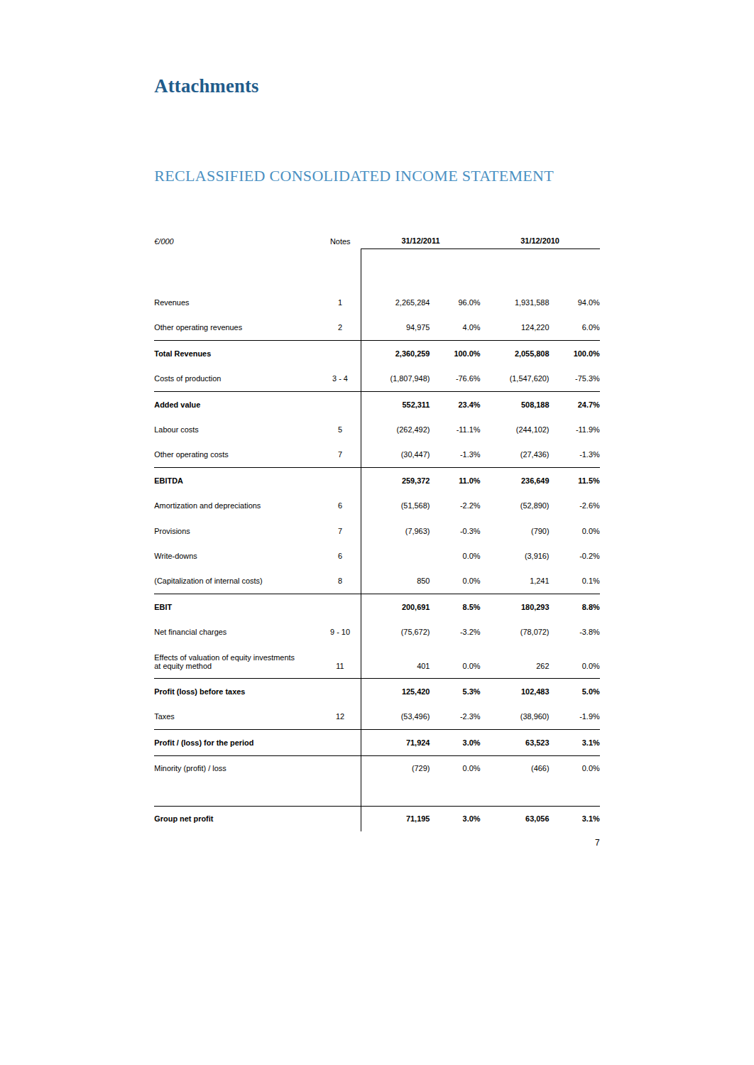Attachments
RECLASSIFIED CONSOLIDATED INCOME STATEMENT
| €/000 | Notes | 31/12/2011 | 31/12/2010 |
| Revenues | 1 | 2,265,284 | 96.0% | 1,931,588 | 94.0% |
| Other operating revenues | 2 | 94,975 | 4.0% | 124,220 | 6.0% |
| Total Revenues | | 2,360,259 | 100.0% | 2,055,808 | 100.0% |
| Costs of production | 3 - 4 | (1,807,948) | -76.6% | (1,547,620) | -75.3% |
| Added value | | 552,311 | 23.4% | 508,188 | 24.7% |
| Labour costs | 5 | (262,492) | -11.1% | (244,102) | -11.9% |
| Other operating costs | 7 | (30,447) | -1.3% | (27,436) | -1.3% |
| EBITDA | | 259,372 | 11.0% | 236,649 | 11.5% |
| Amortization and depreciations | 6 | (51,568) | -2.2% | (52,890) | -2.6% |
| Provisions | 7 | (7,963) | -0.3% | (790) | 0.0% |
| Write-downs | 6 | | 0.0% | (3,916) | -0.2% |
| (Capitalization of internal costs) | 8 | 850 | 0.0% | 1,241 | 0.1% |
| EBIT | | 200,691 | 8.5% | 180,293 | 8.8% |
| Net financial charges | 9 - 10 | (75,672) | -3.2% | (78,072) | -3.8% |
| Effects of valuation of equity investments at equity method | 11 | 401 | 0.0% | 262 | 0.0% |
| Profit (loss) before taxes | | 125,420 | 5.3% | 102,483 | 5.0% |
| Taxes | 12 | (53,496) | -2.3% | (38,960) | -1.9% |
| Profit / (loss) for the period | | 71,924 | 3.0% | 63,523 | 3.1% |
| Minority (profit) / loss | | (729) | 0.0% | (466) | 0.0% |
| Group net profit | | 71,195 | 3.0% | 63,056 | 3.1% |
7